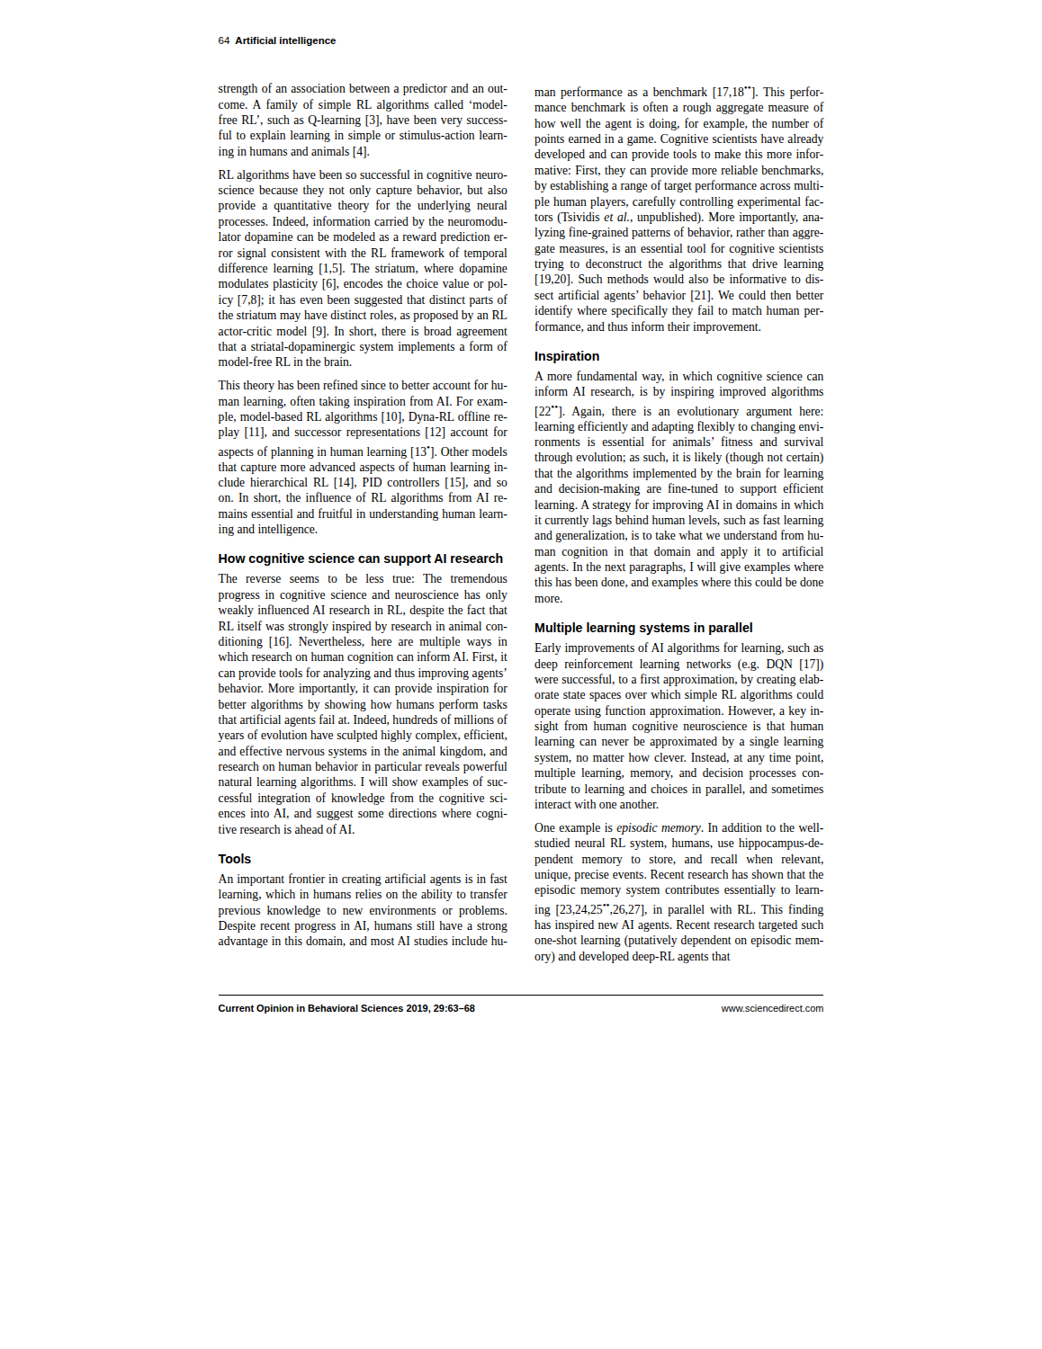64 Artificial intelligence
strength of an association between a predictor and an outcome. A family of simple RL algorithms called ‘model-free RL’, such as Q-learning [3], have been very successful to explain learning in simple or stimulus-action learning in humans and animals [4].
RL algorithms have been so successful in cognitive neuroscience because they not only capture behavior, but also provide a quantitative theory for the underlying neural processes. Indeed, information carried by the neuromodulator dopamine can be modeled as a reward prediction error signal consistent with the RL framework of temporal difference learning [1,5]. The striatum, where dopamine modulates plasticity [6], encodes the choice value or policy [7,8]; it has even been suggested that distinct parts of the striatum may have distinct roles, as proposed by an RL actor-critic model [9]. In short, there is broad agreement that a striatal-dopaminergic system implements a form of model-free RL in the brain.
This theory has been refined since to better account for human learning, often taking inspiration from AI. For example, model-based RL algorithms [10], Dyna-RL offline replay [11], and successor representations [12] account for aspects of planning in human learning [13•]. Other models that capture more advanced aspects of human learning include hierarchical RL [14], PID controllers [15], and so on. In short, the influence of RL algorithms from AI remains essential and fruitful in understanding human learning and intelligence.
How cognitive science can support AI research
The reverse seems to be less true: The tremendous progress in cognitive science and neuroscience has only weakly influenced AI research in RL, despite the fact that RL itself was strongly inspired by research in animal conditioning [16]. Nevertheless, here are multiple ways in which research on human cognition can inform AI. First, it can provide tools for analyzing and thus improving agents’ behavior. More importantly, it can provide inspiration for better algorithms by showing how humans perform tasks that artificial agents fail at. Indeed, hundreds of millions of years of evolution have sculpted highly complex, efficient, and effective nervous systems in the animal kingdom, and research on human behavior in particular reveals powerful natural learning algorithms. I will show examples of successful integration of knowledge from the cognitive sciences into AI, and suggest some directions where cognitive research is ahead of AI.
Tools
An important frontier in creating artificial agents is in fast learning, which in humans relies on the ability to transfer previous knowledge to new environments or problems. Despite recent progress in AI, humans still have a strong advantage in this domain, and most AI studies include human performance as a benchmark [17,18••]. This performance benchmark is often a rough aggregate measure of how well the agent is doing, for example, the number of points earned in a game. Cognitive scientists have already developed and can provide tools to make this more informative: First, they can provide more reliable benchmarks, by establishing a range of target performance across multiple human players, carefully controlling experimental factors (Tsividis et al., unpublished). More importantly, analyzing fine-grained patterns of behavior, rather than aggregate measures, is an essential tool for cognitive scientists trying to deconstruct the algorithms that drive learning [19,20]. Such methods would also be informative to dissect artificial agents’ behavior [21]. We could then better identify where specifically they fail to match human performance, and thus inform their improvement.
Inspiration
A more fundamental way, in which cognitive science can inform AI research, is by inspiring improved algorithms [22••]. Again, there is an evolutionary argument here: learning efficiently and adapting flexibly to changing environments is essential for animals’ fitness and survival through evolution; as such, it is likely (though not certain) that the algorithms implemented by the brain for learning and decision-making are fine-tuned to support efficient learning. A strategy for improving AI in domains in which it currently lags behind human levels, such as fast learning and generalization, is to take what we understand from human cognition in that domain and apply it to artificial agents. In the next paragraphs, I will give examples where this has been done, and examples where this could be done more.
Multiple learning systems in parallel
Early improvements of AI algorithms for learning, such as deep reinforcement learning networks (e.g. DQN [17]) were successful, to a first approximation, by creating elaborate state spaces over which simple RL algorithms could operate using function approximation. However, a key insight from human cognitive neuroscience is that human learning can never be approximated by a single learning system, no matter how clever. Instead, at any time point, multiple learning, memory, and decision processes contribute to learning and choices in parallel, and sometimes interact with one another.
One example is episodic memory. In addition to the well-studied neural RL system, humans, use hippocampus-dependent memory to store, and recall when relevant, unique, precise events. Recent research has shown that the episodic memory system contributes essentially to learning [23,24,25••,26,27], in parallel with RL. This finding has inspired new AI agents. Recent research targeted such one-shot learning (putatively dependent on episodic memory) and developed deep-RL agents that
Current Opinion in Behavioral Sciences 2019, 29:63–68
www.sciencedirect.com